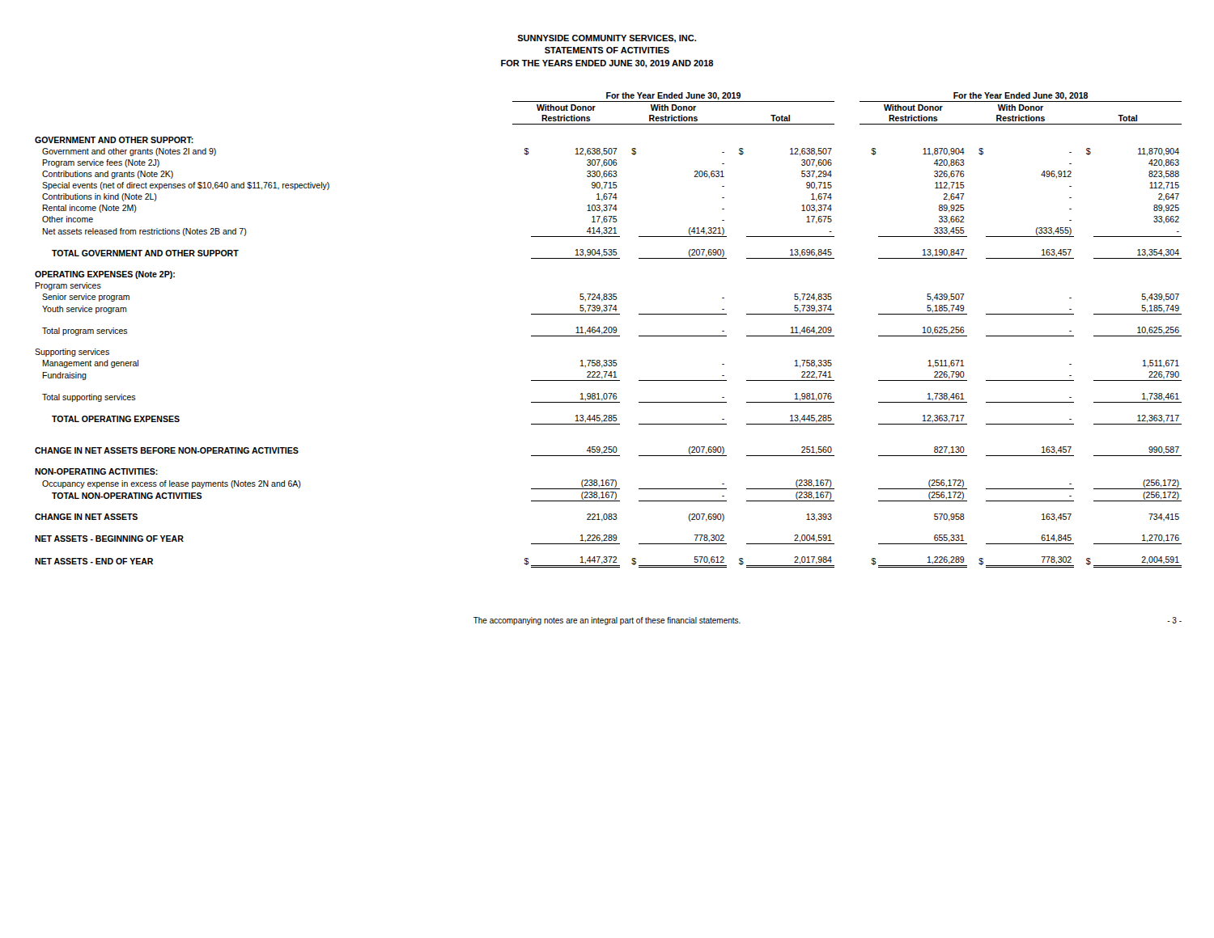SUNNYSIDE COMMUNITY SERVICES, INC.
STATEMENTS OF ACTIVITIES
FOR THE YEARS ENDED JUNE 30, 2019 AND 2018
| | For the Year Ended June 30, 2019 | | For the Year Ended June 30, 2018 |
| | Without Donor Restrictions | With Donor Restrictions | Total | | Without Donor Restrictions | With Donor Restrictions | Total |
| GOVERNMENT AND OTHER SUPPORT: | |
| Government and other grants (Notes 2I and 9) | $ | 12,638,507 | $ | - | $ | 12,638,507 | | $ | 11,870,904 | $ | - | $ | 11,870,904 |
| Program service fees (Note 2J) | | 307,606 | | - | | 307,606 | | | 420,863 | | - | | 420,863 |
| Contributions and grants (Note 2K) | | 330,663 | | 206,631 | | 537,294 | | | 326,676 | | 496,912 | | 823,588 |
| Special events (net of direct expenses of $10,640 and $11,761, respectively) | | 90,715 | | - | | 90,715 | | | 112,715 | | - | | 112,715 |
| Contributions in kind (Note 2L) | | 1,674 | | - | | 1,674 | | | 2,647 | | - | | 2,647 |
| Rental income (Note 2M) | | 103,374 | | - | | 103,374 | | | 89,925 | | - | | 89,925 |
| Other income | | 17,675 | | - | | 17,675 | | | 33,662 | | - | | 33,662 |
| Net assets released from restrictions (Notes 2B and 7) | | 414,321 | | (414,321) | | - | | | 333,455 | | (333,455) | | - |
| TOTAL GOVERNMENT AND OTHER SUPPORT | | 13,904,535 | | (207,690) | | 13,696,845 | | | 13,190,847 | | 163,457 | | 13,354,304 |
| OPERATING EXPENSES (Note 2P): | |
| Program services | |
| Senior service program | | 5,724,835 | | - | | 5,724,835 | | | 5,439,507 | | - | | 5,439,507 |
| Youth service program | | 5,739,374 | | - | | 5,739,374 | | | 5,185,749 | | - | | 5,185,749 |
| Total program services | | 11,464,209 | | - | | 11,464,209 | | | 10,625,256 | | - | | 10,625,256 |
| Supporting services | |
| Management and general | | 1,758,335 | | - | | 1,758,335 | | | 1,511,671 | | - | | 1,511,671 |
| Fundraising | | 222,741 | | - | | 222,741 | | | 226,790 | | - | | 226,790 |
| Total supporting services | | 1,981,076 | | - | | 1,981,076 | | | 1,738,461 | | - | | 1,738,461 |
| TOTAL OPERATING EXPENSES | | 13,445,285 | | - | | 13,445,285 | | | 12,363,717 | | - | | 12,363,717 |
| CHANGE IN NET ASSETS BEFORE NON-OPERATING ACTIVITIES | | 459,250 | | (207,690) | | 251,560 | | | 827,130 | | 163,457 | | 990,587 |
| NON-OPERATING ACTIVITIES: | |
| Occupancy expense in excess of lease payments (Notes 2N and 6A) | | (238,167) | | - | | (238,167) | | | (256,172) | | - | | (256,172) |
| TOTAL NON-OPERATING ACTIVITIES | | (238,167) | | - | | (238,167) | | | (256,172) | | - | | (256,172) |
| CHANGE IN NET ASSETS | | 221,083 | | (207,690) | | 13,393 | | | 570,958 | | 163,457 | | 734,415 |
| NET ASSETS - BEGINNING OF YEAR | | 1,226,289 | | 778,302 | | 2,004,591 | | | 655,331 | | 614,845 | | 1,270,176 |
| NET ASSETS - END OF YEAR | $ | 1,447,372 | $ | 570,612 | $ | 2,017,984 | | $ | 1,226,289 | $ | 778,302 | $ | 2,004,591 |
The accompanying notes are an integral part of these financial statements.
- 3 -